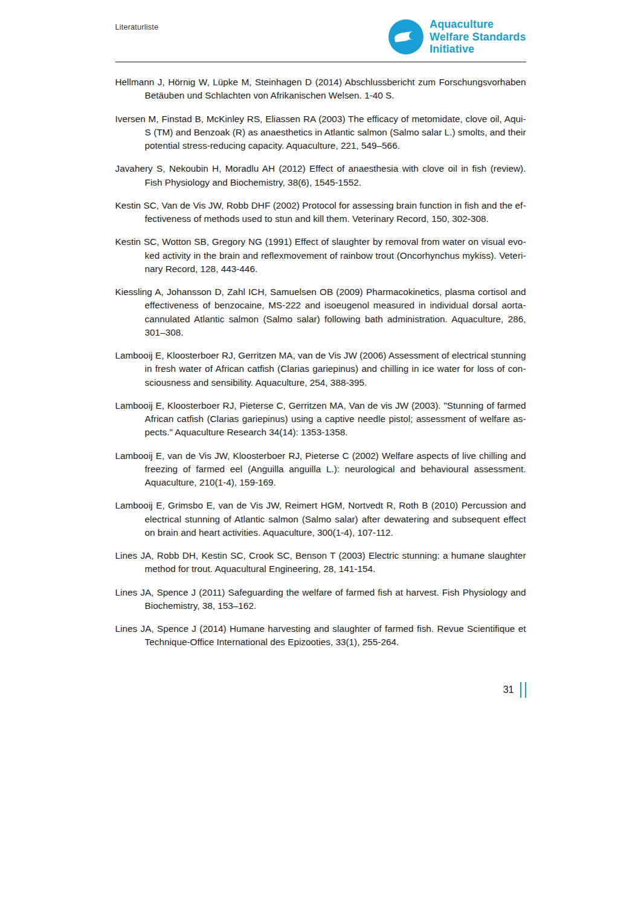Literaturliste
Aquaculture Welfare Standards Initiative
Hellmann J, Hörnig W, Lüpke M, Steinhagen D (2014) Abschlussbericht zum Forschungsvorhaben Betäuben und Schlachten von Afrikanischen Welsen. 1-40 S.
Iversen M, Finstad B, McKinley RS, Eliassen RA (2003) The efficacy of metomidate, clove oil, Aqui-S (TM) and Benzoak (R) as anaesthetics in Atlantic salmon (Salmo salar L.) smolts, and their potential stress-reducing capacity. Aquaculture, 221, 549–566.
Javahery S, Nekoubin H, Moradlu AH (2012) Effect of anaesthesia with clove oil in fish (review). Fish Physiology and Biochemistry, 38(6), 1545-1552.
Kestin SC, Van de Vis JW, Robb DHF (2002) Protocol for assessing brain function in fish and the effectiveness of methods used to stun and kill them. Veterinary Record, 150, 302-308.
Kestin SC, Wotton SB, Gregory NG (1991) Effect of slaughter by removal from water on visual evoked activity in the brain and reflexmovement of rainbow trout (Oncorhynchus mykiss). Veterinary Record, 128, 443-446.
Kiessling A, Johansson D, Zahl ICH, Samuelsen OB (2009) Pharmacokinetics, plasma cortisol and effectiveness of benzocaine, MS-222 and isoeugenol measured in individual dorsal aorta-cannulated Atlantic salmon (Salmo salar) following bath administration. Aquaculture, 286, 301–308.
Lambooij E, Kloosterboer RJ, Gerritzen MA, van de Vis JW (2006) Assessment of electrical stunning in fresh water of African catfish (Clarias gariepinus) and chilling in ice water for loss of consciousness and sensibility. Aquaculture, 254, 388-395.
Lambooij E, Kloosterboer RJ, Pieterse C, Gerritzen MA, Van de vis JW (2003). "Stunning of farmed African catfish (Clarias gariepinus) using a captive needle pistol; assessment of welfare aspects." Aquaculture Research 34(14): 1353-1358.
Lambooij E, van de Vis JW, Kloosterboer RJ, Pieterse C (2002) Welfare aspects of live chilling and freezing of farmed eel (Anguilla anguilla L.): neurological and behavioural assessment. Aquaculture, 210(1-4), 159-169.
Lambooij E, Grimsbo E, van de Vis JW, Reimert HGM, Nortvedt R, Roth B (2010) Percussion and electrical stunning of Atlantic salmon (Salmo salar) after dewatering and subsequent effect on brain and heart activities. Aquaculture, 300(1-4), 107-112.
Lines JA, Robb DH, Kestin SC, Crook SC, Benson T (2003) Electric stunning: a humane slaughter method for trout. Aquacultural Engineering, 28, 141-154.
Lines JA, Spence J (2011) Safeguarding the welfare of farmed fish at harvest. Fish Physiology and Biochemistry, 38, 153–162.
Lines JA, Spence J (2014) Humane harvesting and slaughter of farmed fish. Revue Scientifique et Technique-Office International des Epizooties, 33(1), 255-264.
31